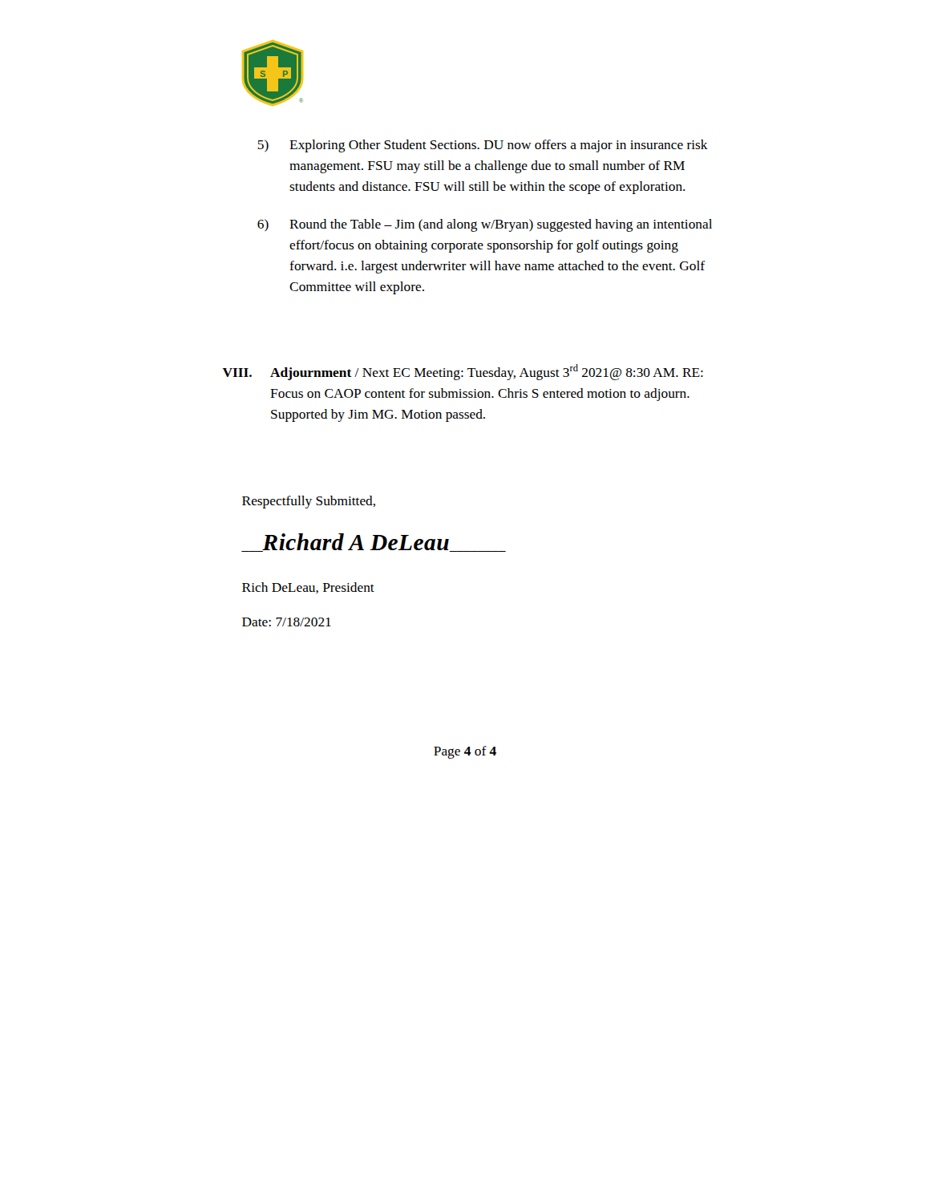A S S P ®
5) Exploring Other Student Sections. DU now offers a major in insurance risk management. FSU may still be a challenge due to small number of RM students and distance. FSU will still be within the scope of exploration.
6) Round the Table – Jim (and along w/Bryan) suggested having an intentional effort/focus on obtaining corporate sponsorship for golf outings going forward. i.e. largest underwriter will have name attached to the event. Golf Committee will explore.
VIII.
Adjournment / Next EC Meeting: Tuesday, August 3rd 2021@ 8:30 AM. RE: Focus on CAOP content for submission. Chris S entered motion to adjourn. Supported by Jim MG. Motion passed.
Respectfully Submitted,
___Richard A DeLeau________
Rich DeLeau, President
Date: 7/18/2021
Page 4 of 4